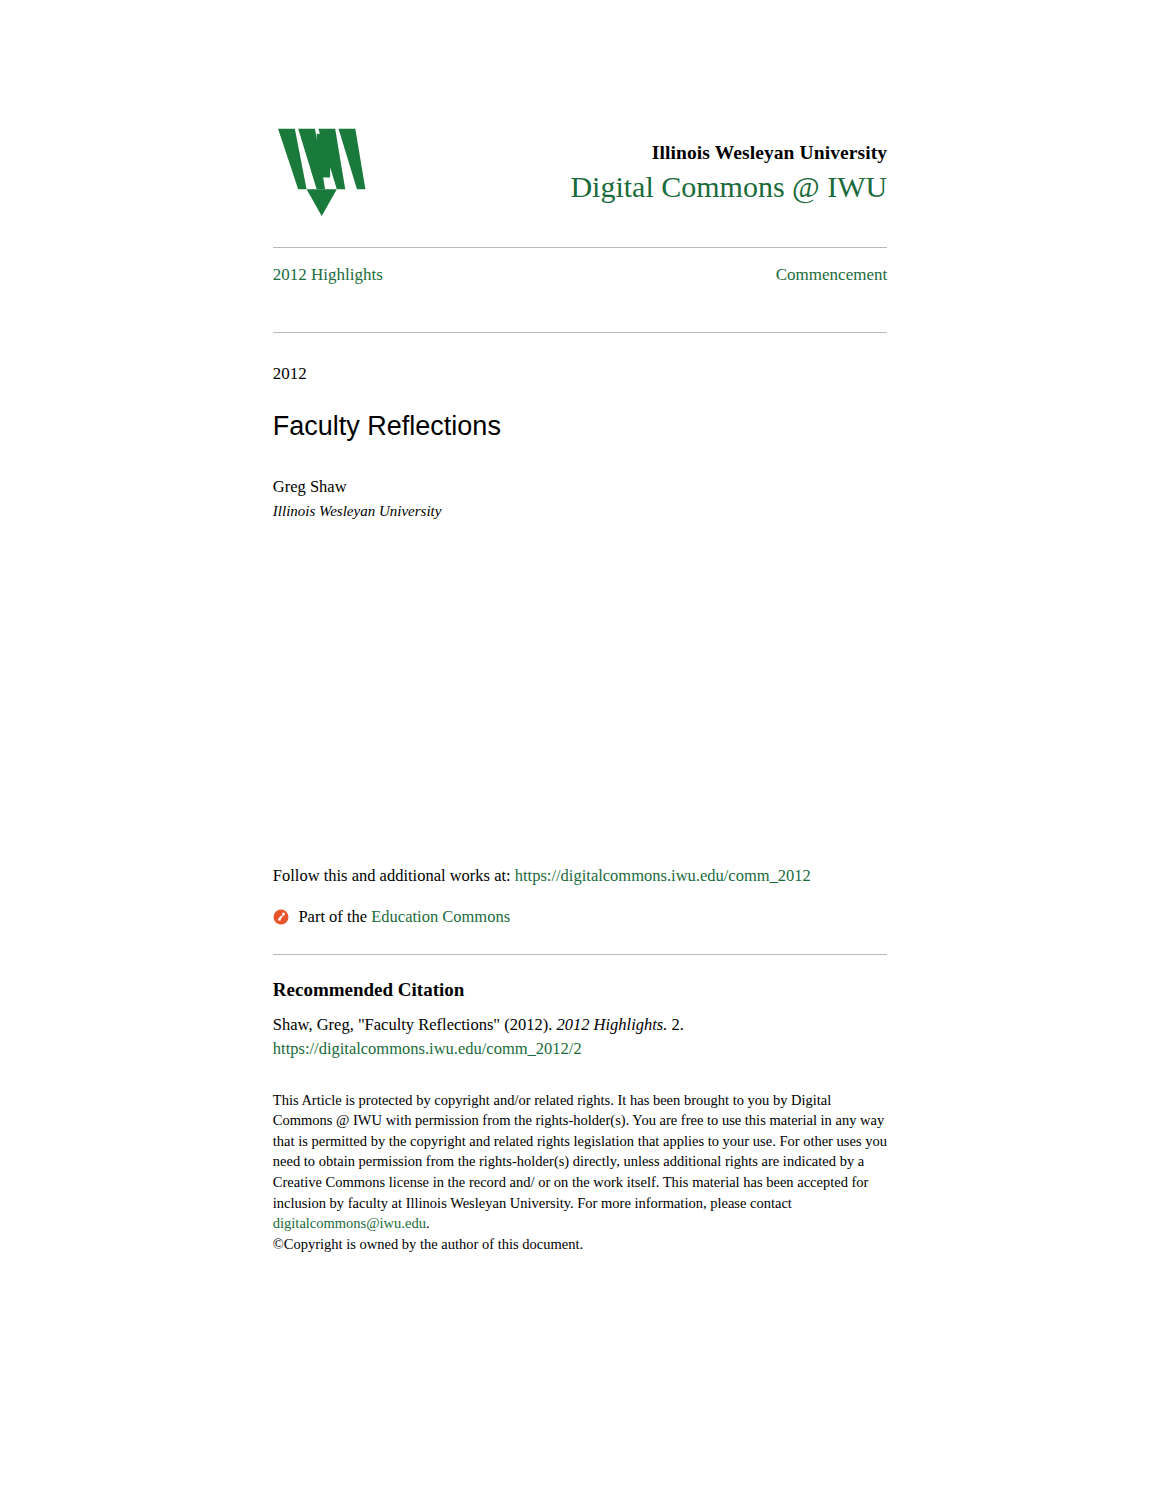Illinois Wesleyan University
Digital Commons @ IWU
2012 Highlights
Commencement
2012
Faculty Reflections
Greg Shaw
Illinois Wesleyan University
Follow this and additional works at: https://digitalcommons.iwu.edu/comm_2012
Part of the Education Commons
Recommended Citation
Shaw, Greg, "Faculty Reflections" (2012). 2012 Highlights. 2.
https://digitalcommons.iwu.edu/comm_2012/2
This Article is protected by copyright and/or related rights. It has been brought to you by Digital Commons @ IWU with permission from the rights-holder(s). You are free to use this material in any way that is permitted by the copyright and related rights legislation that applies to your use. For other uses you need to obtain permission from the rights-holder(s) directly, unless additional rights are indicated by a Creative Commons license in the record and/ or on the work itself. This material has been accepted for inclusion by faculty at Illinois Wesleyan University. For more information, please contact digitalcommons@iwu.edu.
©Copyright is owned by the author of this document.